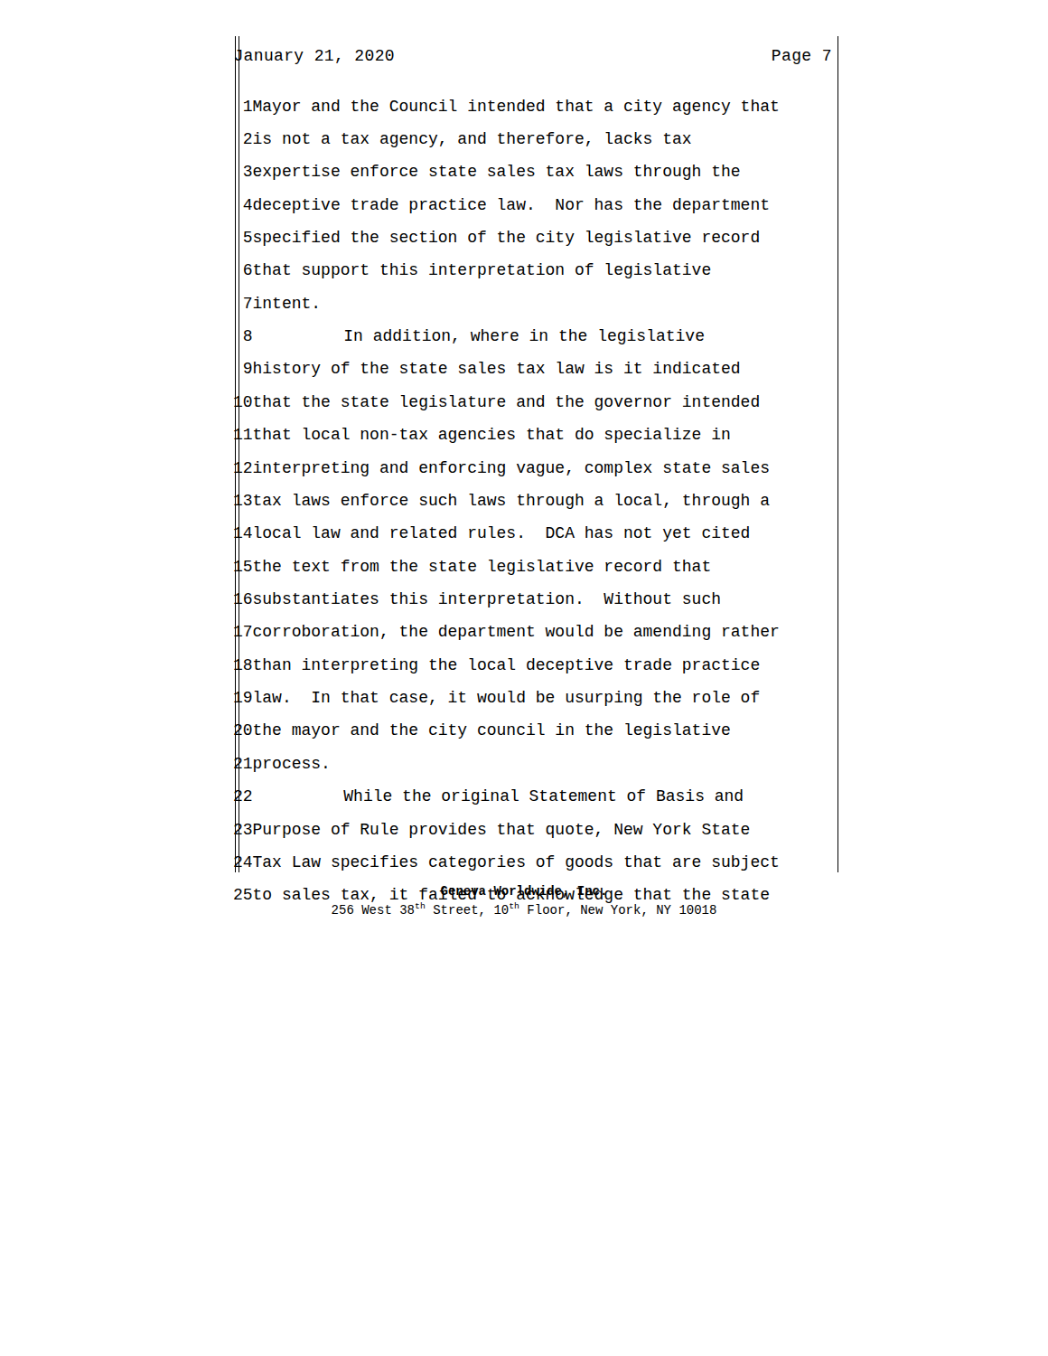January 21, 2020 Page 7
| 1 | Mayor and the Council intended that a city agency that |
| 2 | is not a tax agency, and therefore, lacks tax |
| 3 | expertise enforce state sales tax laws through the |
| 4 | deceptive trade practice law. Nor has the department |
| 5 | specified the section of the city legislative record |
| 6 | that support this interpretation of legislative |
| 7 | intent. |
| 8 | In addition, where in the legislative |
| 9 | history of the state sales tax law is it indicated |
| 10 | that the state legislature and the governor intended |
| 11 | that local non-tax agencies that do specialize in |
| 12 | interpreting and enforcing vague, complex state sales |
| 13 | tax laws enforce such laws through a local, through a |
| 14 | local law and related rules. DCA has not yet cited |
| 15 | the text from the state legislative record that |
| 16 | substantiates this interpretation. Without such |
| 17 | corroboration, the department would be amending rather |
| 18 | than interpreting the local deceptive trade practice |
| 19 | law. In that case, it would be usurping the role of |
| 20 | the mayor and the city council in the legislative |
| 21 | process. |
| 22 | While the original Statement of Basis and |
| 23 | Purpose of Rule provides that quote, New York State |
| 24 | Tax Law specifies categories of goods that are subject |
| 25 | to sales tax, it failed to acknowledge that the state |
Geneva Worldwide, Inc.
256 West 38th Street, 10th Floor, New York, NY 10018